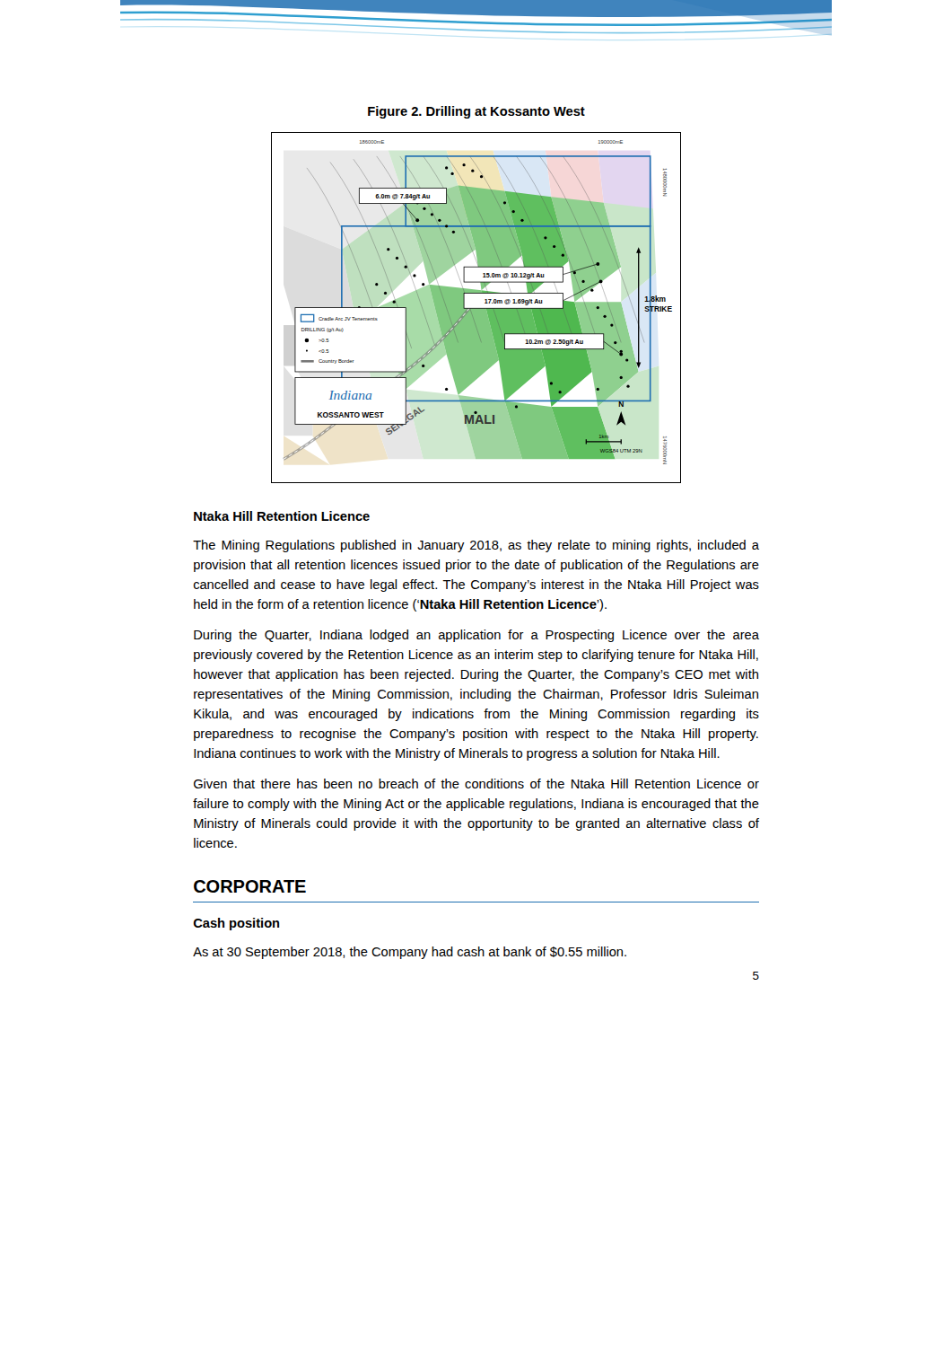Figure 2. Drilling at Kossanto West
186000mE 190000mE 1480000mN 1476000mN SENEGAL MALI 6.0m @ 7.84g/t Au 15.0m @ 10.12g/t Au 17.0m @ 1.69g/t Au 10.2m @ 2.50g/t Au 1.8km STRIKE Cradle Arc JV Tenements DRILLING (g/t Au) >0.5 <0.5 Country Border Indiana KOSSANTO WEST N 1km WGS84 UTM 29N
Ntaka Hill Retention Licence
The Mining Regulations published in January 2018, as they relate to mining rights, included a provision that all retention licences issued prior to the date of publication of the Regulations are cancelled and cease to have legal effect. The Company’s interest in the Ntaka Hill Project was held in the form of a retention licence (‘Ntaka Hill Retention Licence’).
During the Quarter, Indiana lodged an application for a Prospecting Licence over the area previously covered by the Retention Licence as an interim step to clarifying tenure for Ntaka Hill, however that application has been rejected. During the Quarter, the Company’s CEO met with representatives of the Mining Commission, including the Chairman, Professor Idris Suleiman Kikula, and was encouraged by indications from the Mining Commission regarding its preparedness to recognise the Company’s position with respect to the Ntaka Hill property. Indiana continues to work with the Ministry of Minerals to progress a solution for Ntaka Hill.
Given that there has been no breach of the conditions of the Ntaka Hill Retention Licence or failure to comply with the Mining Act or the applicable regulations, Indiana is encouraged that the Ministry of Minerals could provide it with the opportunity to be granted an alternative class of licence.
CORPORATE
Cash position
As at 30 September 2018, the Company had cash at bank of $0.55 million.
5